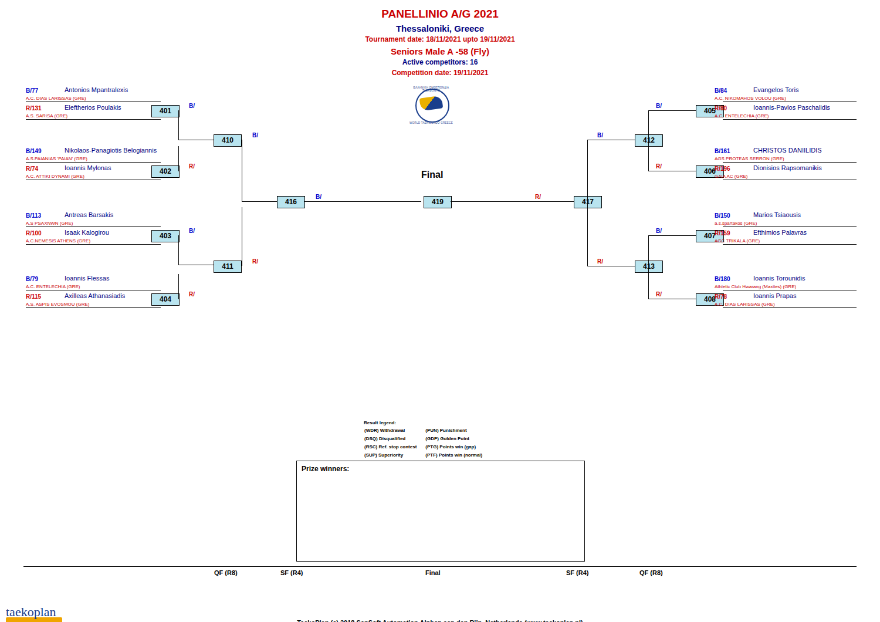PANELLINIO A/G 2021
Thessaloniki, Greece
Tournament date: 18/11/2021 upto 19/11/2021
Seniors Male A -58 (Fly)
Active competitors: 16
Competition date: 19/11/2021
ΕΛΛΗΝΙΚΗ ΟΜΟΣΠΟΝΔΙΑ ΤΑΕΚΒΟΝΤΟ
WORLD TAEKWONDO GREECE
B/77
Antonios Mpantralexis
A.C. DIAS LARISSAS (GRE)
R/131
Eleftherios Poulakis
A.S. SARISA (GRE)
401
B/
B/149
Nikolaos-Panagiotis Belogiannis
A.S.PAIANIAS 'PAIAN' (GRE)
R/74
Ioannis Mylonas
A.C. ATTIKI DYNAMI (GRE)
402
R/
410
B/
B/113
Antreas Barsakis
A.S PSAXNWN (GRE)
R/100
Isaak Kalogirou
A.C.NEMESIS ATHENS (GRE)
403
B/
B/79
Ioannis Flessas
A.C. ENTELECHIA (GRE)
R/115
Axilleas Athanasiadis
A.S. ASPIS EVOSMOU (GRE)
404
R/
411
R/
416
B/
Final
419
R/
417
B/
R/
412
B/
R/
405
B/84
Evangelos Toris
A.C. NIKOMAHOS VOLOU (GRE)
R/80
Ioannis-Pavlos Paschalidis
A.C. ENTELECHIA (GRE)
406
B/161
CHRISTOS DANIILIDIS
AGS PROTEAS SERRON (GRE)
R/196
Dionisios Rapsomanikis
GAIA AC (GRE)
413
B/
R/
407
B/150
Marios Tsiaousis
a.s.spartakos (GRE)
R/159
Efthimios Palavras
AGC TRIKALA (GRE)
408
B/180
Ioannis Torounidis
Athletic Club Hwarang (Maxites) (GRE)
R/78
Ioannis Prapas
A.C. DIAS LARISSAS (GRE)
Result legend:
| (WDR) Withdrawal | (PUN) Punishment |
| (DSQ) Disqualified | (GDP) Golden Point |
| (RSC) Ref. stop contest | (PTG) Points win (gap) |
| (SUP) Superiority | (PTF) Points win (normal) |
Prize winners:
QF (R8) SF (R4) Final SF (R4) QF (R8)
taekoplan
TaekoPlan (c) 2018 SenSoft Automation Alphen aan den Rijn, Netherlands (www.taekoplan.nl)